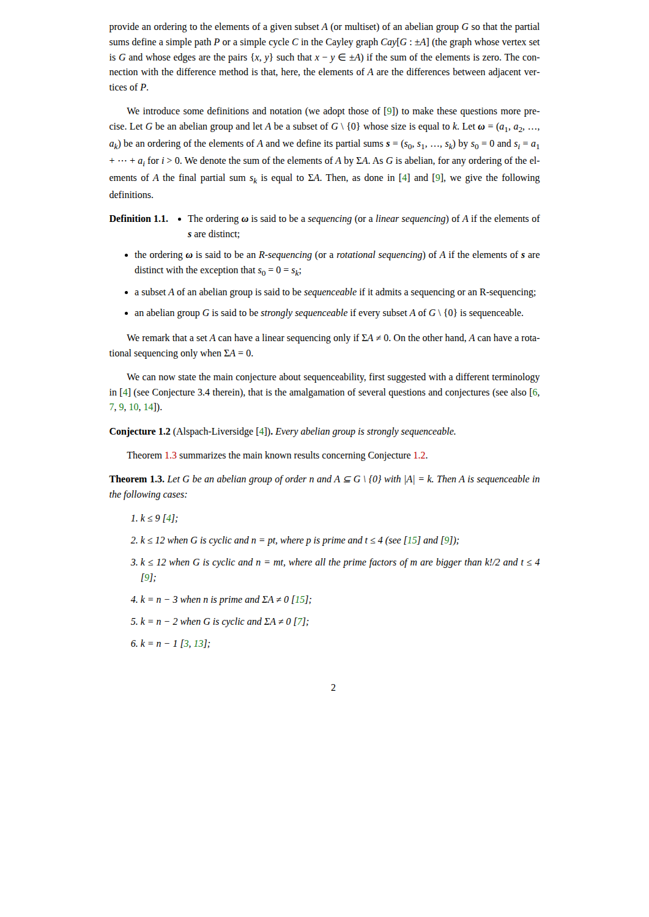provide an ordering to the elements of a given subset A (or multiset) of an abelian group G so that the partial sums define a simple path P or a simple cycle C in the Cayley graph Cay[G : ±A] (the graph whose vertex set is G and whose edges are the pairs {x, y} such that x − y ∈ ±A) if the sum of the elements is zero. The connection with the difference method is that, here, the elements of A are the differences between adjacent vertices of P.
We introduce some definitions and notation (we adopt those of [9]) to make these questions more precise. Let G be an abelian group and let A be a subset of G \ {0} whose size is equal to k. Let ω = (a1, a2, …, ak) be an ordering of the elements of A and we define its partial sums s = (s0, s1, …, sk) by s0 = 0 and si = a1 + ⋯ + ai for i > 0. We denote the sum of the elements of A by ΣA. As G is abelian, for any ordering of the elements of A the final partial sum sk is equal to ΣA. Then, as done in [4] and [9], we give the following definitions.
Definition 1.1.
The ordering ω is said to be a sequencing (or a linear sequencing) of A if the elements of s are distinct;
the ordering ω is said to be an R-sequencing (or a rotational sequencing) of A if the elements of s are distinct with the exception that s0 = 0 = sk;
a subset A of an abelian group is said to be sequenceable if it admits a sequencing or an R-sequencing;
an abelian group G is said to be strongly sequenceable if every subset A of G \ {0} is sequenceable.
We remark that a set A can have a linear sequencing only if ΣA ≠ 0. On the other hand, A can have a rotational sequencing only when ΣA = 0.
We can now state the main conjecture about sequenceability, first suggested with a different terminology in [4] (see Conjecture 3.4 therein), that is the amalgamation of several questions and conjectures (see also [6, 7, 9, 10, 14]).
Conjecture 1.2 (Alspach-Liversidge [4]). Every abelian group is strongly sequenceable.
Theorem 1.3 summarizes the main known results concerning Conjecture 1.2.
Theorem 1.3. Let G be an abelian group of order n and A ⊆ G \ {0} with |A| = k. Then A is sequenceable in the following cases:
k ≤ 9 [4];
k ≤ 12 when G is cyclic and n = pt, where p is prime and t ≤ 4 (see [15] and [9]);
k ≤ 12 when G is cyclic and n = mt, where all the prime factors of m are bigger than k!/2 and t ≤ 4 [9];
k = n − 3 when n is prime and ΣA ≠ 0 [15];
k = n − 2 when G is cyclic and ΣA ≠ 0 [7];
k = n − 1 [3, 13];
2